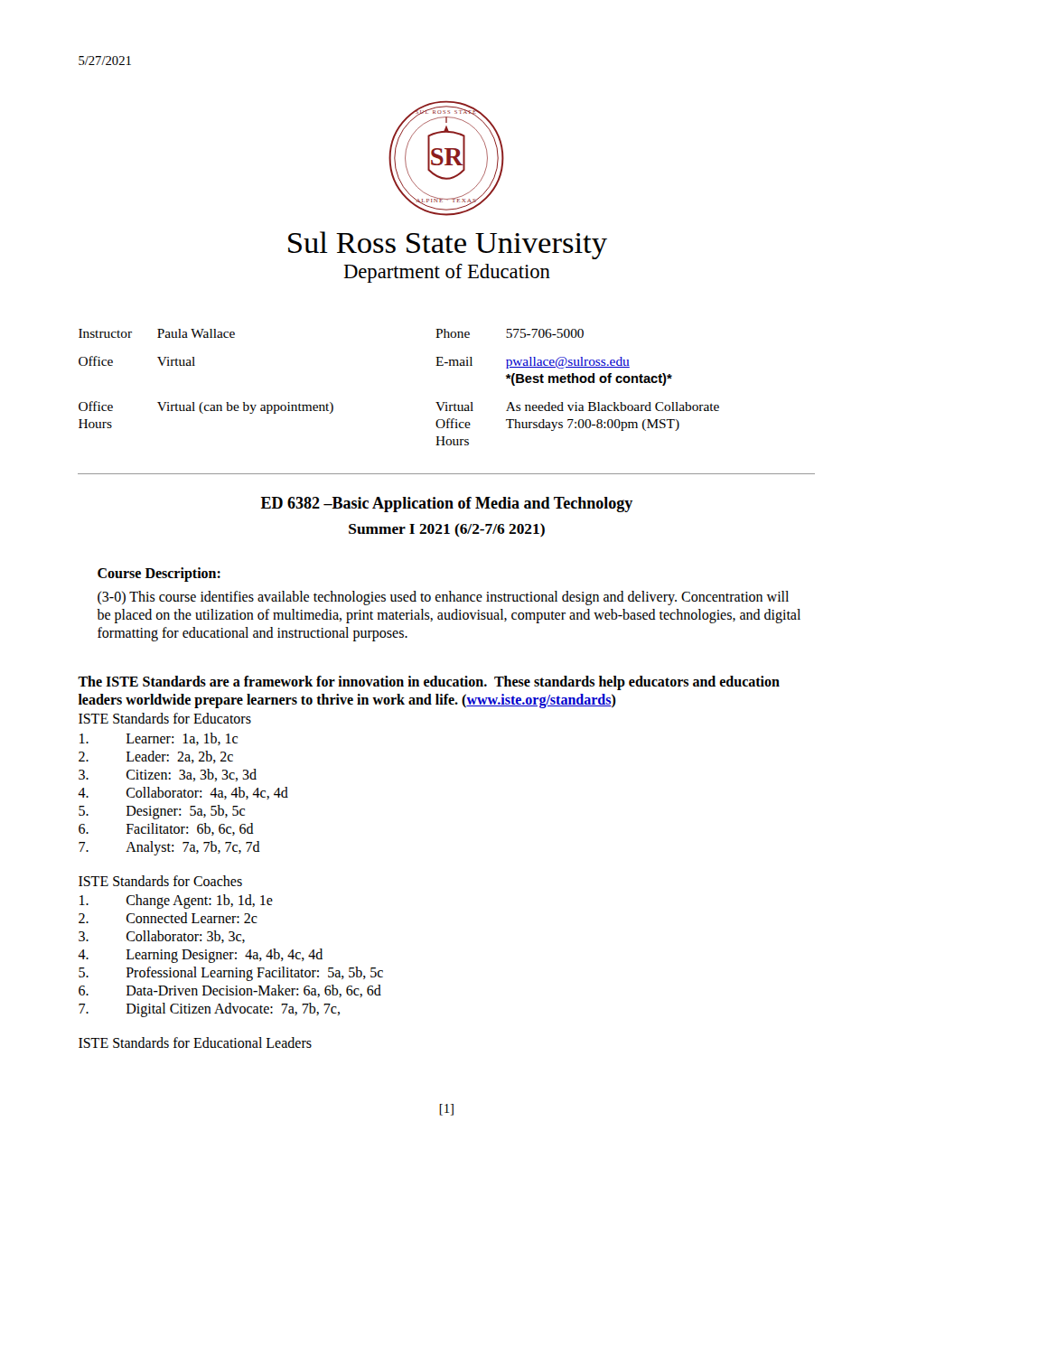5/27/2021
SR ALPINE · TEXAS SUL ROSS STATE
Sul Ross State University
Department of Education
| Instructor | Paula Wallace | Phone | 575-706-5000 |
| Office | Virtual | E-mail | pwallace@sulross.edu *(Best method of contact)* |
| Office Hours | Virtual (can be by appointment) | Virtual Office Hours | As needed via Blackboard Collaborate Thursdays 7:00-8:00pm (MST) |
ED 6382 –Basic Application of Media and Technology
Summer I 2021 (6/2-7/6 2021)
Course Description:
(3-0) This course identifies available technologies used to enhance instructional design and delivery. Concentration will be placed on the utilization of multimedia, print materials, audiovisual, computer and web-based technologies, and digital formatting for educational and instructional purposes.
The ISTE Standards are a framework for innovation in education. These standards help educators and education leaders worldwide prepare learners to thrive in work and life. (www.iste.org/standards)
ISTE Standards for Educators
1. Learner: 1a, 1b, 1c
2. Leader: 2a, 2b, 2c
3. Citizen: 3a, 3b, 3c, 3d
4. Collaborator: 4a, 4b, 4c, 4d
5. Designer: 5a, 5b, 5c
6. Facilitator: 6b, 6c, 6d
7. Analyst: 7a, 7b, 7c, 7d
ISTE Standards for Coaches
1. Change Agent: 1b, 1d, 1e
2. Connected Learner: 2c
3. Collaborator: 3b, 3c,
4. Learning Designer: 4a, 4b, 4c, 4d
5. Professional Learning Facilitator: 5a, 5b, 5c
6. Data-Driven Decision-Maker: 6a, 6b, 6c, 6d
7. Digital Citizen Advocate: 7a, 7b, 7c,
ISTE Standards for Educational Leaders
[1]